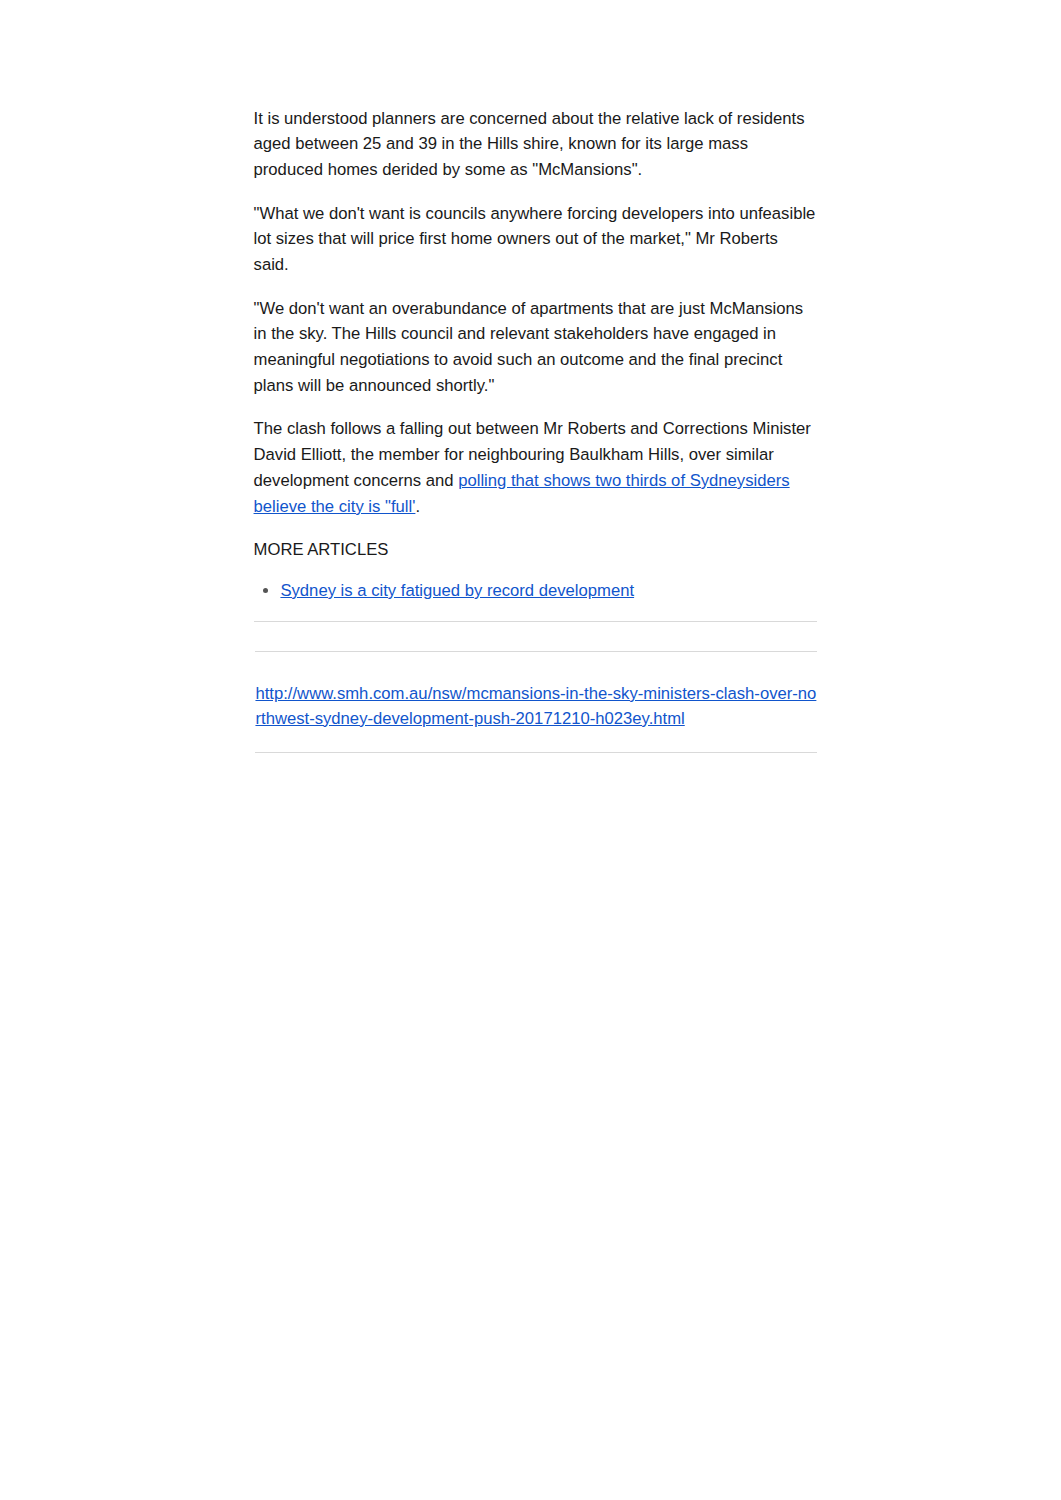It is understood planners are concerned about the relative lack of residents aged between 25 and 39 in the Hills shire, known for its large mass produced homes derided by some as "McMansions".
"What we don't want is councils anywhere forcing developers into unfeasible lot sizes that will price first home owners out of the market," Mr Roberts said.
"We don't want an overabundance of apartments that are just McMansions in the sky. The Hills council and relevant stakeholders have engaged in meaningful negotiations to avoid such an outcome and the final precinct plans will be announced shortly."
The clash follows a falling out between Mr Roberts and Corrections Minister David Elliott, the member for neighbouring Baulkham Hills, over similar development concerns and polling that shows two thirds of Sydneysiders believe the city is "full'.
MORE ARTICLES
Sydney is a city fatigued by record development
http://www.smh.com.au/nsw/mcmansions-in-the-sky-ministers-clash-over-northwest-sydney-development-push-20171210-h023ey.html